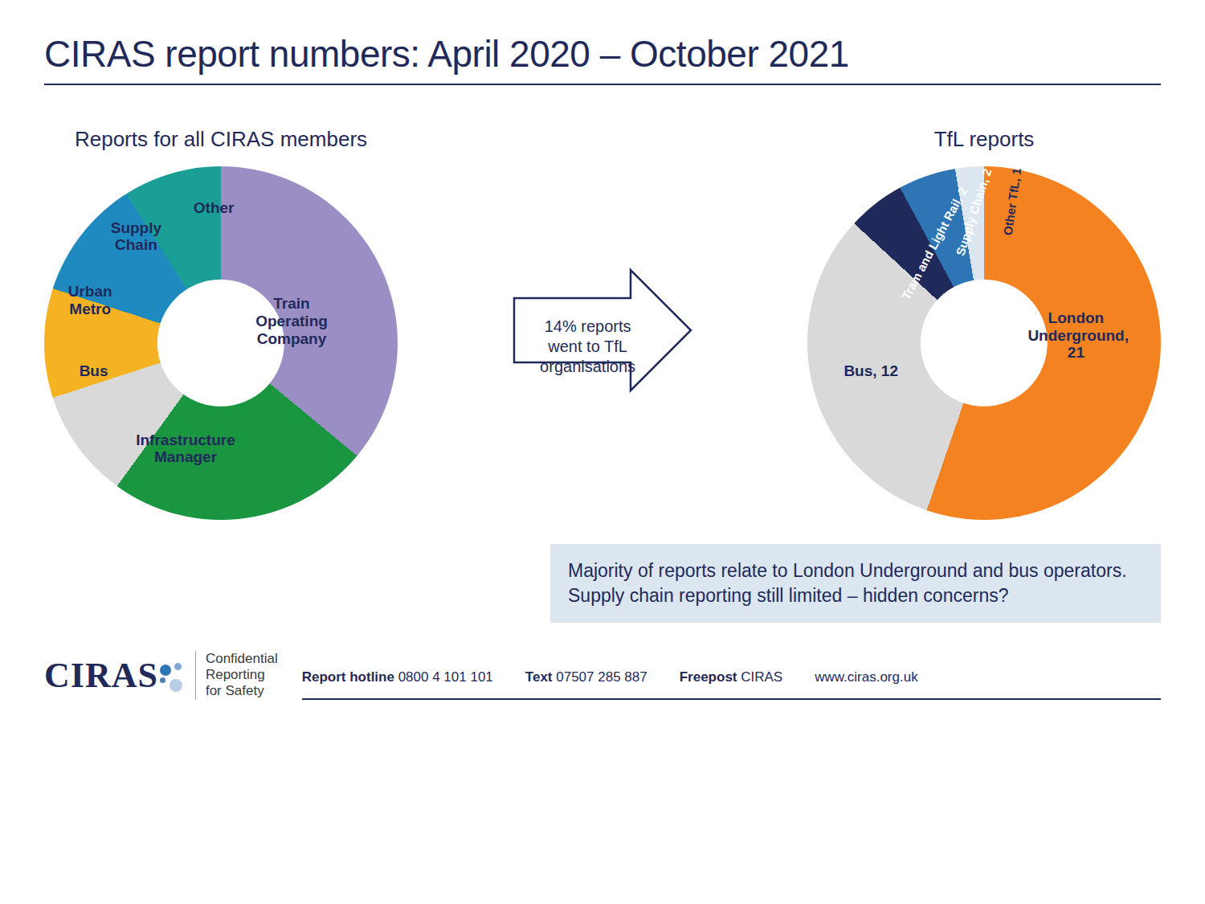CIRAS report numbers: April 2020 – October 2021
Reports for all CIRAS members
Train Operating Company Infrastructure Manager Bus Urban Metro Supply Chain Other
14% reports went to TfL organisations
TfL reports
London Underground, 21 Bus, 12 Tram and Light Rail, 2 Supply Chain, 2 Other TfL, 1
Majority of reports relate to London Underground and bus operators.
Supply chain reporting still limited – hidden concerns?
CIRAS
Confidential
Reporting
for Safety
Report hotline 0800 4 101 101 Text 07507 285 887 Freepost CIRAS www.ciras.org.uk